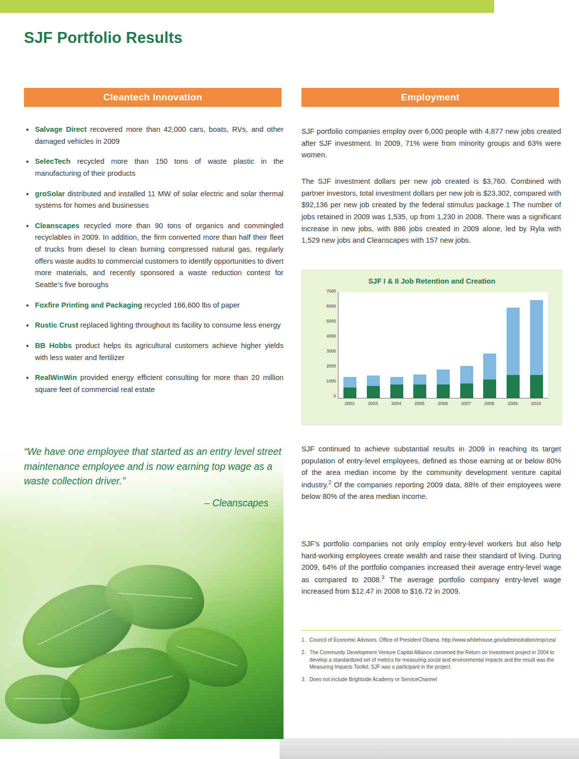SJF Portfolio Results
Cleantech Innovation
Employment
Salvage Direct recovered more than 42,000 cars, boats, RVs, and other damaged vehicles in 2009
SelecTech recycled more than 150 tons of waste plastic in the manufacturing of their products
groSolar distributed and installed 11 MW of solar electric and solar thermal systems for homes and businesses
Cleanscapes recycled more than 90 tons of organics and commingled recyclables in 2009. In addition, the firm converted more than half their fleet of trucks from diesel to clean burning compressed natural gas, regularly offers waste audits to commercial customers to identify opportunities to divert more materials, and recently sponsored a waste reduction contest for Seattle’s five boroughs
Foxfire Printing and Packaging recycled 166,600 lbs of paper
Rustic Crust replaced lighting throughout its facility to consume less energy
BB Hobbs product helps its agricultural customers achieve higher yields with less water and fertilizer
RealWinWin provided energy efficient consulting for more than 20 million square feet of commercial real estate
“We have one employee that started as an entry level street maintenance employee and is now earning top wage as a waste collection driver.” – Cleanscapes
SJF portfolio companies employ over 6,000 people with 4,877 new jobs created after SJF investment. In 2009, 71% were from minority groups and 63% were women.
The SJF investment dollars per new job created is $3,760. Combined with partner investors, total investment dollars per new job is $23,302, compared with $92,136 per new job created by the federal stimulus package.1 The number of jobs retained in 2009 was 1,535, up from 1,230 in 2008. There was a significant increase in new jobs, with 886 jobs created in 2009 alone, led by Ryla with 1,529 new jobs and Cleanscapes with 157 new jobs.
SJF I & II Job Retention and Creation
7000 6000 5000 4000 3000 2000 1000 0
Jobs Created Jobs Retained
200220032004200520062007200820092010
SJF continued to achieve substantial results in 2009 in reaching its target population of entry-level employees, defined as those earning at or below 80% of the area median income by the community development venture capital industry.2 Of the companies reporting 2009 data, 88% of their employees were below 80% of the area median income.
SJF’s portfolio companies not only employ entry-level workers but also help hard-working employees create wealth and raise their standard of living. During 2009, 64% of the portfolio companies increased their average entry-level wage as compared to 2008.3 The average portfolio company entry-level wage increased from $12.47 in 2008 to $16.72 in 2009.
1. Council of Economic Advisors. Office of President Obama. http://www.whitehouse.gov/administration/eop/cea/
2. The Community Development Venture Capital Alliance convened the Return on Investment project in 2004 to develop a standardized set of metrics for measuring social and environmental impacts and the result was the Measuring Impacts Toolkit; SJF was a participant in the project.
3. Does not include Brightside Academy or ServiceChannel